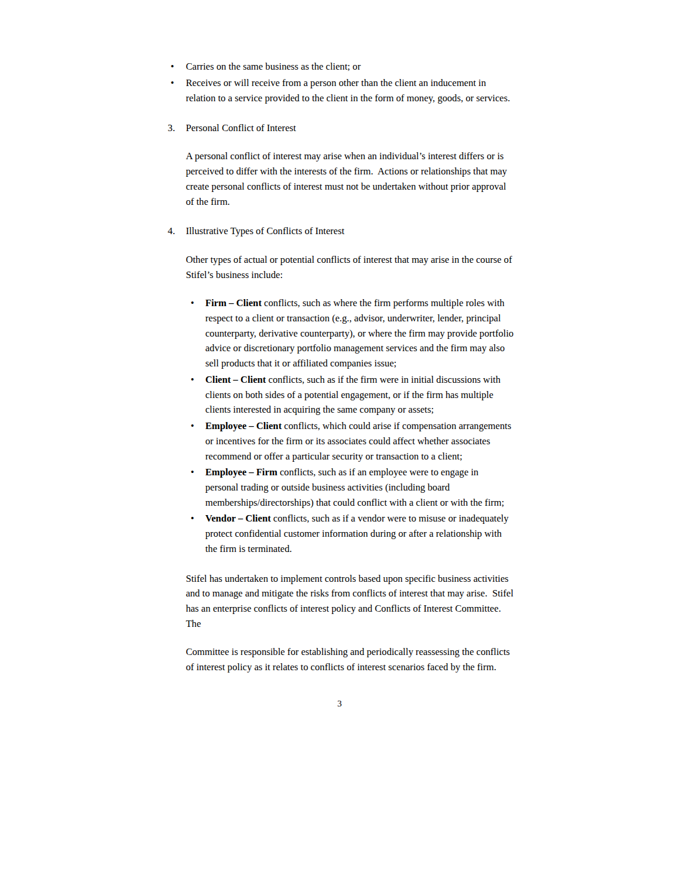Carries on the same business as the client; or
Receives or will receive from a person other than the client an inducement in relation to a service provided to the client in the form of money, goods, or services.
Personal Conflict of Interest
A personal conflict of interest may arise when an individual’s interest differs or is perceived to differ with the interests of the firm. Actions or relationships that may create personal conflicts of interest must not be undertaken without prior approval of the firm.
Illustrative Types of Conflicts of Interest
Other types of actual or potential conflicts of interest that may arise in the course of Stifel’s business include:
Firm – Client conflicts, such as where the firm performs multiple roles with respect to a client or transaction (e.g., advisor, underwriter, lender, principal counterparty, derivative counterparty), or where the firm may provide portfolio advice or discretionary portfolio management services and the firm may also sell products that it or affiliated companies issue;
Client – Client conflicts, such as if the firm were in initial discussions with clients on both sides of a potential engagement, or if the firm has multiple clients interested in acquiring the same company or assets;
Employee – Client conflicts, which could arise if compensation arrangements or incentives for the firm or its associates could affect whether associates recommend or offer a particular security or transaction to a client;
Employee – Firm conflicts, such as if an employee were to engage in personal trading or outside business activities (including board memberships/directorships) that could conflict with a client or with the firm;
Vendor – Client conflicts, such as if a vendor were to misuse or inadequately protect confidential customer information during or after a relationship with the firm is terminated.
Stifel has undertaken to implement controls based upon specific business activities and to manage and mitigate the risks from conflicts of interest that may arise. Stifel has an enterprise conflicts of interest policy and Conflicts of Interest Committee. The
Committee is responsible for establishing and periodically reassessing the conflicts of interest policy as it relates to conflicts of interest scenarios faced by the firm.
3